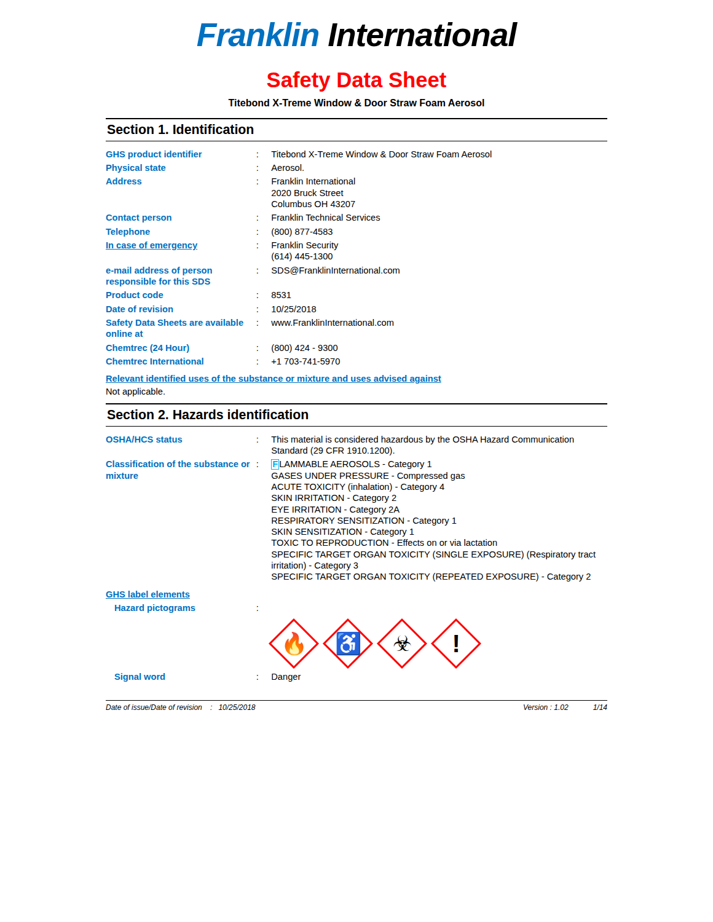Franklin International
Safety Data Sheet
Titebond X-Treme Window & Door Straw Foam Aerosol
Section 1. Identification
| GHS product identifier | : | Titebond X-Treme Window & Door Straw Foam Aerosol |
| Physical state | : | Aerosol. |
| Address | : | Franklin International 2020 Bruck Street Columbus OH 43207 |
| Contact person | : | Franklin Technical Services |
| Telephone | : | (800) 877-4583 |
| In case of emergency | : | Franklin Security (614) 445-1300 |
| e-mail address of person responsible for this SDS | : | SDS@FranklinInternational.com |
| Product code | : | 8531 |
| Date of revision | : | 10/25/2018 |
| Safety Data Sheets are available online at | : | www.FranklinInternational.com |
| Chemtrec (24 Hour) | : | (800) 424 - 9300 |
| Chemtrec International | : | +1 703-741-5970 |
Relevant identified uses of the substance or mixture and uses advised against
Not applicable.
Section 2. Hazards identification
| OSHA/HCS status | : | This material is considered hazardous by the OSHA Hazard Communication Standard (29 CFR 1910.1200). |
| Classification of the substance or mixture | : | F LAMMABLE AEROSOLS - Category 1 GASES UNDER PRESSURE - Compressed gas ACUTE TOXICITY (inhalation) - Category 4 SKIN IRRITATION - Category 2 EYE IRRITATION - Category 2A RESPIRATORY SENSITIZATION - Category 1 SKIN SENSITIZATION - Category 1 TOXIC TO REPRODUCTION - Effects on or via lactation SPECIFIC TARGET ORGAN TOXICITY (SINGLE EXPOSURE) (Respiratory tract irritation) - Category 3 SPECIFIC TARGET ORGAN TOXICITY (REPEATED EXPOSURE) - Category 2 |
GHS label elements
| Hazard pictograms | : | |
🔥
♿
☣
!
| Signal word | : | Danger |
Date of issue/Date of revision : 10/25/2018
Version : 1.02
1/14